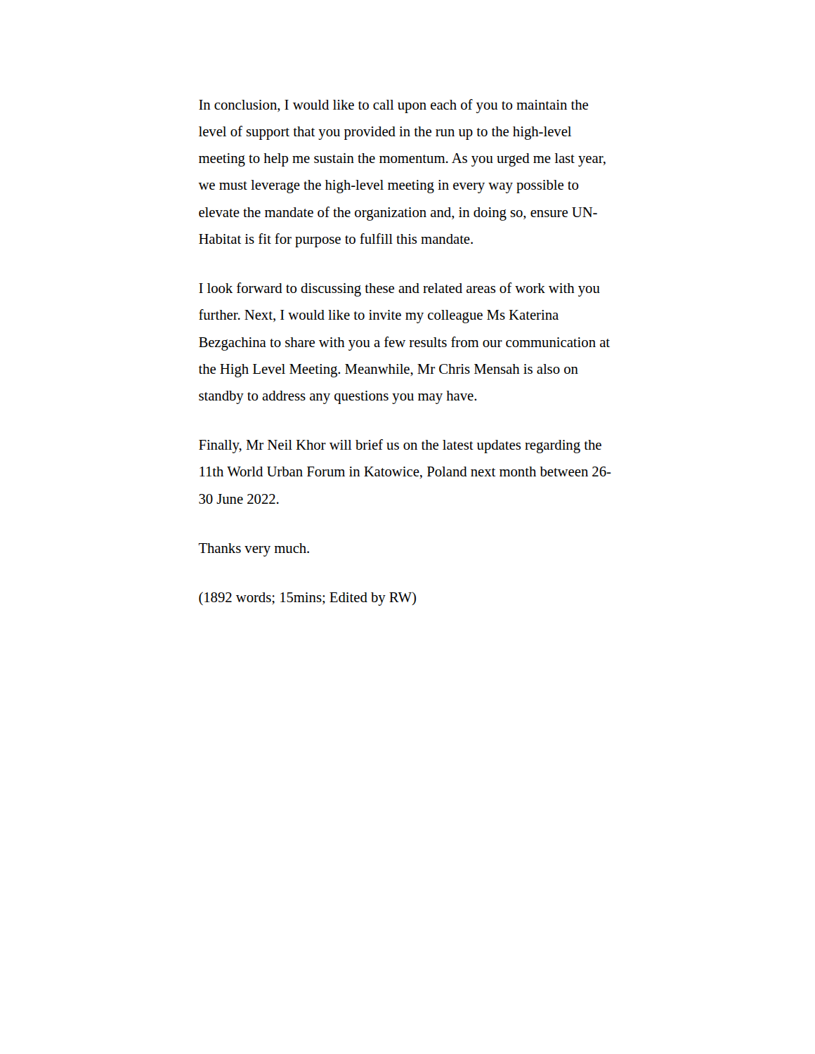In conclusion, I would like to call upon each of you to maintain the level of support that you provided in the run up to the high-level meeting to help me sustain the momentum. As you urged me last year, we must leverage the high-level meeting in every way possible to elevate the mandate of the organization and, in doing so, ensure UN-Habitat is fit for purpose to fulfill this mandate.
I look forward to discussing these and related areas of work with you further. Next, I would like to invite my colleague Ms Katerina Bezgachina to share with you a few results from our communication at the High Level Meeting. Meanwhile, Mr Chris Mensah is also on standby to address any questions you may have.
Finally, Mr Neil Khor will brief us on the latest updates regarding the 11th World Urban Forum in Katowice, Poland next month between 26-30 June 2022.
Thanks very much.
(1892 words; 15mins; Edited by RW)